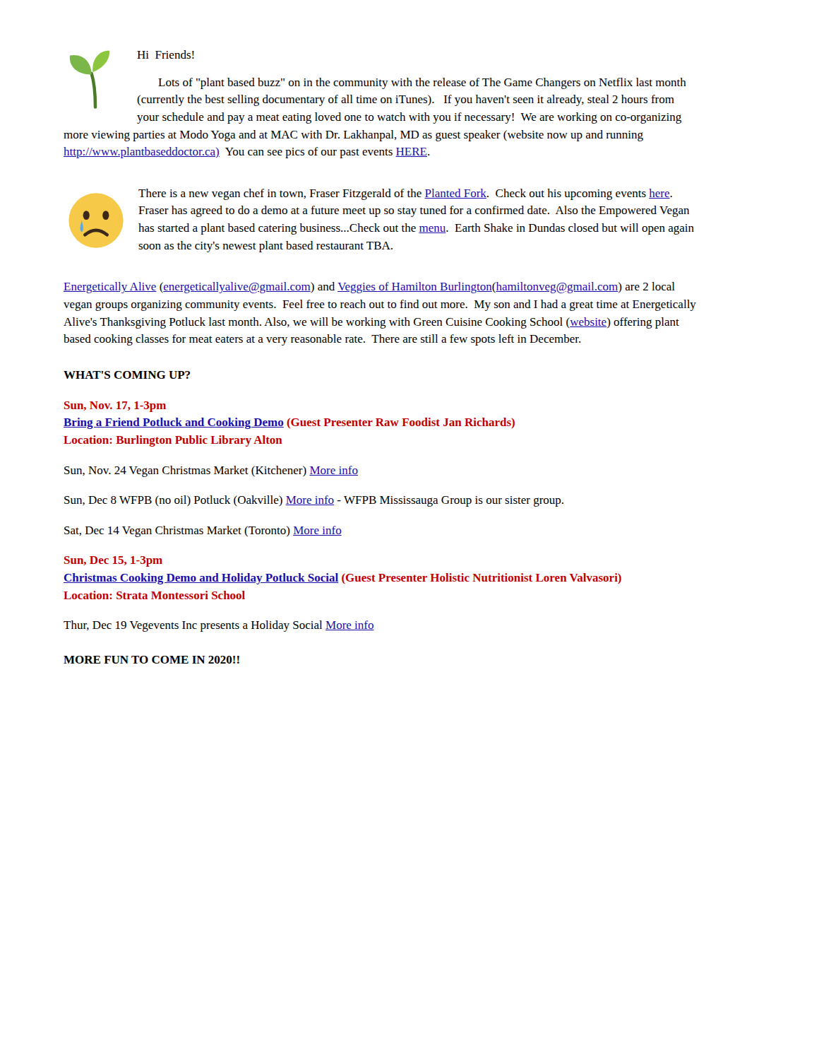Hi Friends!
Lots of "plant based buzz" on in the community with the release of The Game Changers on Netflix last month (currently the best selling documentary of all time on iTunes). If you haven't seen it already, steal 2 hours from your schedule and pay a meat eating loved one to watch with you if necessary! We are working on co-organizing more viewing parties at Modo Yoga and at MAC with Dr. Lakhanpal, MD as guest speaker (website now up and running http://www.plantbaseddoctor.ca) You can see pics of our past events HERE.
There is a new vegan chef in town, Fraser Fitzgerald of the Planted Fork. Check out his upcoming events here. Fraser has agreed to do a demo at a future meet up so stay tuned for a confirmed date. Also the Empowered Vegan has started a plant based catering business...Check out the menu. Earth Shake in Dundas closed but will open again soon as the city's newest plant based restaurant TBA.
Energetically Alive (energeticallyalive@gmail.com) and Veggies of Hamilton Burlington(hamiltonveg@gmail.com) are 2 local vegan groups organizing community events. Feel free to reach out to find out more. My son and I had a great time at Energetically Alive's Thanksgiving Potluck last month. Also, we will be working with Green Cuisine Cooking School (website) offering plant based cooking classes for meat eaters at a very reasonable rate. There are still a few spots left in December.
WHAT'S COMING UP?
Sun, Nov. 17, 1-3pm
Bring a Friend Potluck and Cooking Demo (Guest Presenter Raw Foodist Jan Richards)
Location: Burlington Public Library Alton
Sun, Nov. 24 Vegan Christmas Market (Kitchener) More info
Sun, Dec 8 WFPB (no oil) Potluck (Oakville) More info - WFPB Mississauga Group is our sister group.
Sat, Dec 14 Vegan Christmas Market (Toronto) More info
Sun, Dec 15, 1-3pm
Christmas Cooking Demo and Holiday Potluck Social (Guest Presenter Holistic Nutritionist Loren Valvasori)
Location: Strata Montessori School
Thur, Dec 19 Vegevents Inc presents a Holiday Social More info
MORE FUN TO COME IN 2020!!